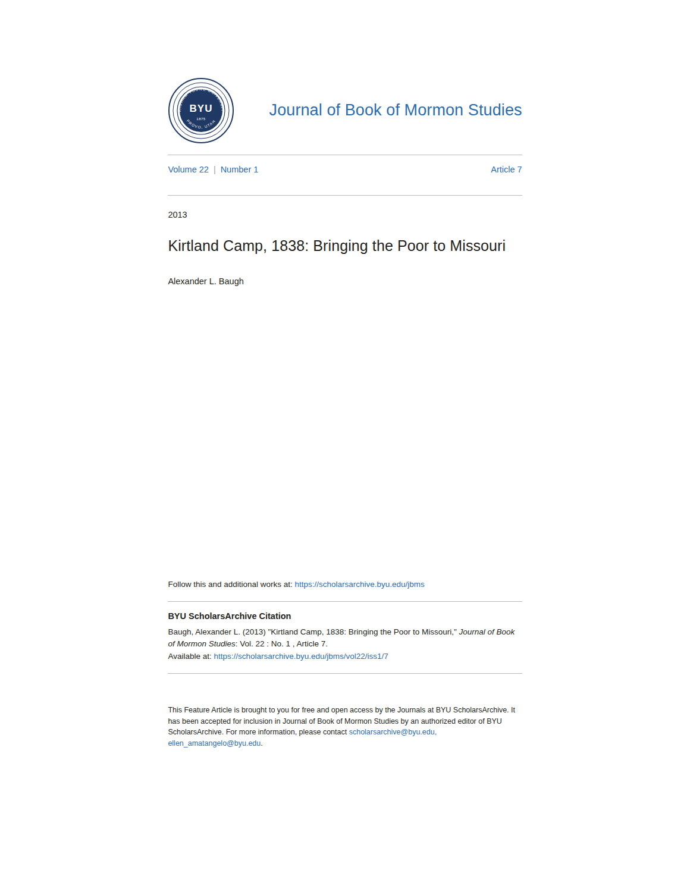BYU 1875 BRIGHAM YOUNG UNIVERSITY PROVO, UTAH
Journal of Book of Mormon Studies
Volume 22|Number 1
Article 7
2013
Kirtland Camp, 1838: Bringing the Poor to Missouri
Alexander L. Baugh
Follow this and additional works at: https://scholarsarchive.byu.edu/jbms
BYU ScholarsArchive Citation
Baugh, Alexander L. (2013) "Kirtland Camp, 1838: Bringing the Poor to Missouri," Journal of Book of Mormon Studies: Vol. 22 : No. 1 , Article 7.
Available at: https://scholarsarchive.byu.edu/jbms/vol22/iss1/7
This Feature Article is brought to you for free and open access by the Journals at BYU ScholarsArchive. It has been accepted for inclusion in Journal of Book of Mormon Studies by an authorized editor of BYU ScholarsArchive. For more information, please contact scholarsarchive@byu.edu, ellen_amatangelo@byu.edu.